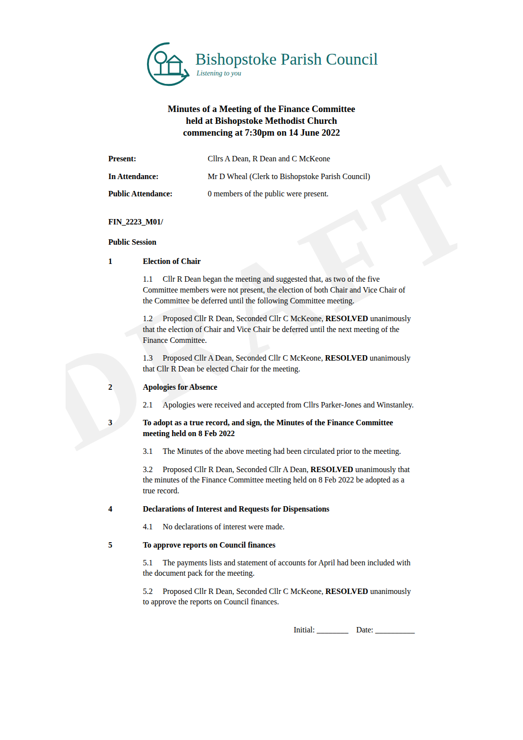DRAFT
Bishopstoke Parish Council
Listening to you
Minutes of a Meeting of the Finance Committee
held at Bishopstoke Methodist Church
commencing at 7:30pm on 14 June 2022
| Present: | Cllrs A Dean, R Dean and C McKeone |
| In Attendance: | Mr D Wheal (Clerk to Bishopstoke Parish Council) |
| Public Attendance: | 0 members of the public were present. |
FIN_2223_M01/
Public Session
1
Election of Chair
1.1 Cllr R Dean began the meeting and suggested that, as two of the five Committee members were not present, the election of both Chair and Vice Chair of the Committee be deferred until the following Committee meeting.
1.2 Proposed Cllr R Dean, Seconded Cllr C McKeone, RESOLVED unanimously that the election of Chair and Vice Chair be deferred until the next meeting of the Finance Committee.
1.3 Proposed Cllr A Dean, Seconded Cllr C McKeone, RESOLVED unanimously that Cllr R Dean be elected Chair for the meeting.
2
Apologies for Absence
2.1 Apologies were received and accepted from Cllrs Parker-Jones and Winstanley.
3
To adopt as a true record, and sign, the Minutes of the Finance Committee meeting held on 8 Feb 2022
3.1 The Minutes of the above meeting had been circulated prior to the meeting.
3.2 Proposed Cllr R Dean, Seconded Cllr A Dean, RESOLVED unanimously that the minutes of the Finance Committee meeting held on 8 Feb 2022 be adopted as a true record.
4
Declarations of Interest and Requests for Dispensations
4.1 No declarations of interest were made.
5
To approve reports on Council finances
5.1 The payments lists and statement of accounts for April had been included with the document pack for the meeting.
5.2 Proposed Cllr R Dean, Seconded Cllr C McKeone, RESOLVED unanimously to approve the reports on Council finances.
Initial: ________ Date: __________